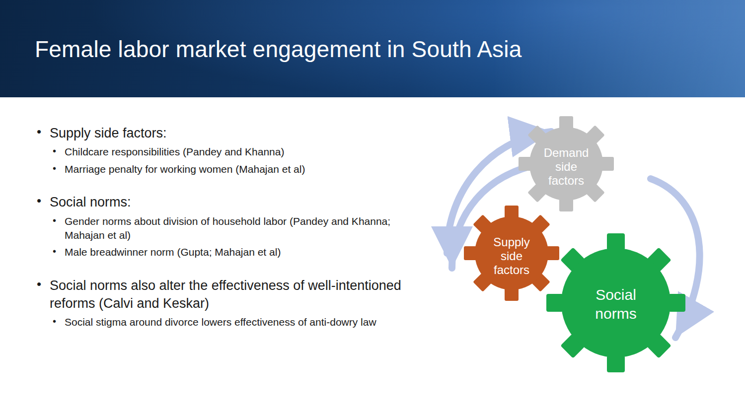Female labor market engagement in South Asia
Supply side factors:
Childcare responsibilities (Pandey and Khanna)
Marriage penalty for working women (Mahajan et al)
Social norms:
Gender norms about division of household labor (Pandey and Khanna; Mahajan et al)
Male breadwinner norm (Gupta; Mahajan et al)
Social norms also alter the effectiveness of well-intentioned reforms (Calvi and Keskar)
Social stigma around divorce lowers effectiveness of anti-dowry law
Demand side factors Supply side factors Social norms